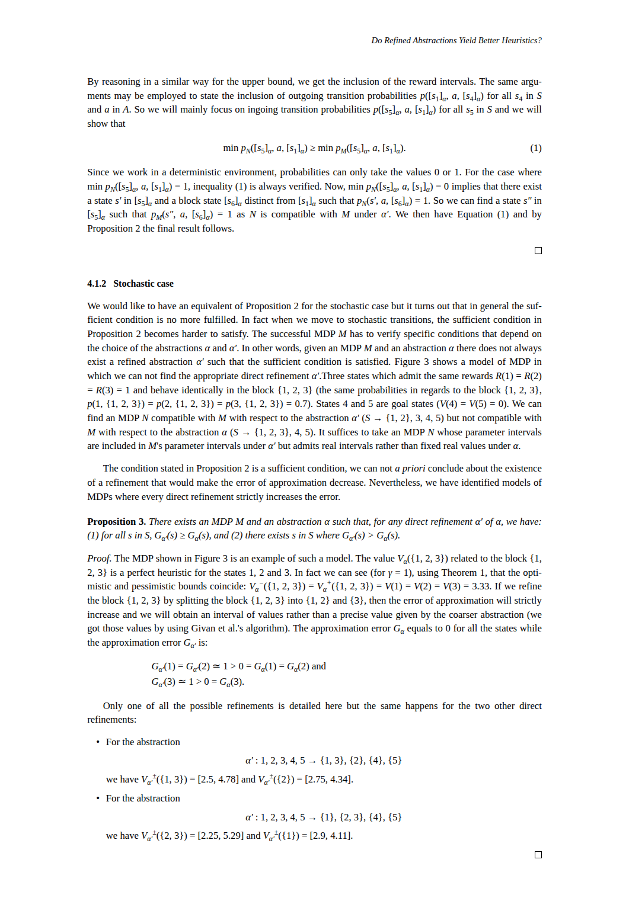Do Refined Abstractions Yield Better Heuristics?
By reasoning in a similar way for the upper bound, we get the inclusion of the reward intervals. The same arguments may be employed to state the inclusion of outgoing transition probabilities p([s1]α, a, [s4]α) for all s4 in S and a in A. So we will mainly focus on ingoing transition probabilities p([s5]α, a, [s1]α) for all s5 in S and we will show that
min pN([s5]α, a, [s1]α) ≥ min pM([s5]α, a, [s1]α). (1)
Since we work in a deterministic environment, probabilities can only take the values 0 or 1. For the case where min pN([s5]α, a, [s1]α) = 1, inequality (1) is always verified. Now, min pN([s5]α, a, [s1]α) = 0 implies that there exist a state s′ in [s5]α and a block state [s6]α distinct from [s1]α such that pN(s′, a, [s6]α) = 1. So we can find a state s″ in [s5]α such that pM(s″, a, [s6]α) = 1 as N is compatible with M under α′. We then have Equation (1) and by Proposition 2 the final result follows.
4.1.2 Stochastic case
We would like to have an equivalent of Proposition 2 for the stochastic case but it turns out that in general the sufficient condition is no more fulfilled. In fact when we move to stochastic transitions, the sufficient condition in Proposition 2 becomes harder to satisfy. The successful MDP M has to verify specific conditions that depend on the choice of the abstractions α and α′. In other words, given an MDP M and an abstraction α there does not always exist a refined abstraction α′ such that the sufficient condition is satisfied. Figure 3 shows a model of MDP in which we can not find the appropriate direct refinement α′.Three states which admit the same rewards R(1) = R(2) = R(3) = 1 and behave identically in the block {1, 2, 3} (the same probabilities in regards to the block {1, 2, 3}, p(1, {1, 2, 3}) = p(2, {1, 2, 3}) = p(3, {1, 2, 3}) = 0.7). States 4 and 5 are goal states (V(4) = V(5) = 0). We can find an MDP N compatible with M with respect to the abstraction α′ (S → {1, 2}, 3, 4, 5) but not compatible with M with respect to the abstraction α (S → {1, 2, 3}, 4, 5). It suffices to take an MDP N whose parameter intervals are included in M's parameter intervals under α′ but admits real intervals rather than fixed real values under α.
The condition stated in Proposition 2 is a sufficient condition, we can not a priori conclude about the existence of a refinement that would make the error of approximation decrease. Nevertheless, we have identified models of MDPs where every direct refinement strictly increases the error.
Proposition 3. There exists an MDP M and an abstraction α such that, for any direct refinement α′ of α, we have: (1) for all s in S, Gα′(s) ≥ Gα(s), and (2) there exists s in S where Gα′(s) > Gα(s).
Proof. The MDP shown in Figure 3 is an example of such a model. The value Vα({1, 2, 3}) related to the block {1, 2, 3} is a perfect heuristic for the states 1, 2 and 3. In fact we can see (for γ = 1), using Theorem 1, that the optimistic and pessimistic bounds coincide: Vα−({1, 2, 3}) = Vα+({1, 2, 3}) = V(1) = V(2) = V(3) = 3.33. If we refine the block {1, 2, 3} by splitting the block {1, 2, 3} into {1, 2} and {3}, then the error of approximation will strictly increase and we will obtain an interval of values rather than a precise value given by the coarser abstraction (we got those values by using Givan et al.'s algorithm). The approximation error Gα equals to 0 for all the states while the approximation error Gα′ is:
Gα′(1) = Gα′(2) ≃ 1 > 0 = Gα(1) = Gα(2) and
Gα′(3) ≃ 1 > 0 = Gα(3).
Only one of all the possible refinements is detailed here but the same happens for the two other direct refinements:
For the abstraction
α′ : 1, 2, 3, 4, 5 → {1, 3}, {2}, {4}, {5}
we have Vα′±({1, 3}) = [2.5, 4.78] and Vα′±({2}) = [2.75, 4.34].
For the abstraction
α′ : 1, 2, 3, 4, 5 → {1}, {2, 3}, {4}, {5}
we have Vα′±({2, 3}) = [2.25, 5.29] and Vα′±({1}) = [2.9, 4.11].